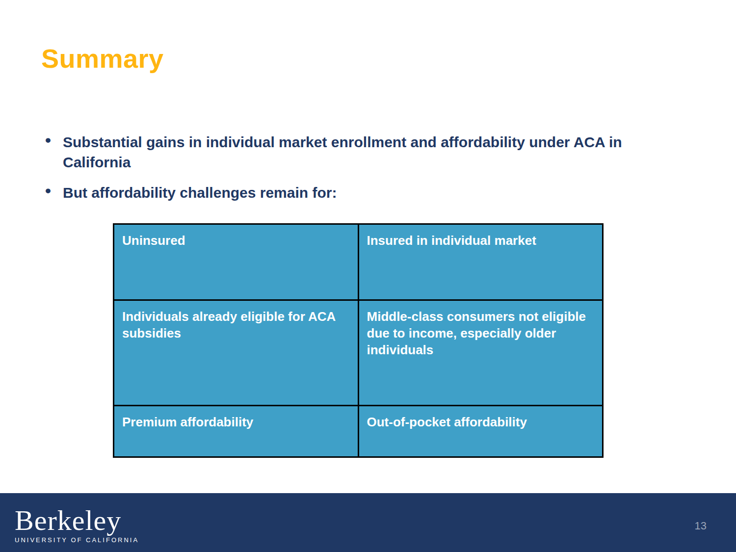Summary
Substantial gains in individual market enrollment and affordability under ACA in California
But affordability challenges remain for:
| Uninsured | Insured in individual market |
| Individuals already eligible for ACA subsidies | Middle-class consumers not eligible due to income, especially older individuals |
| Premium affordability | Out-of-pocket affordability |
Berkeley
UNIVERSITY OF CALIFORNIA
13